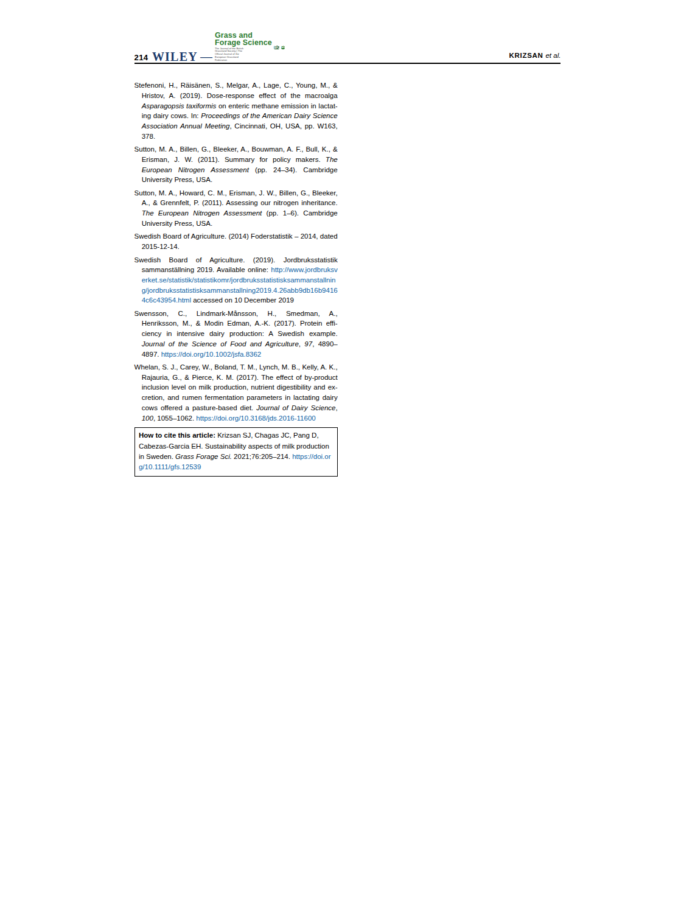214 WILEY — Grass and Forage Science The Journal of the British Grassland Society | The Official Journal of the European Grassland Federation BGS EGF
KRIZSAN et al.
Stefenoni, H., Räisänen, S., Melgar, A., Lage, C., Young, M., & Hristov, A. (2019). Dose-response effect of the macroalga Asparagopsis taxiformis on enteric methane emission in lactating dairy cows. In: Proceedings of the American Dairy Science Association Annual Meeting, Cincinnati, OH, USA, pp. W163, 378.
Sutton, M. A., Billen, G., Bleeker, A., Bouwman, A. F., Bull, K., & Erisman, J. W. (2011). Summary for policy makers. The European Nitrogen Assessment (pp. 24–34). Cambridge University Press, USA.
Sutton, M. A., Howard, C. M., Erisman, J. W., Billen, G., Bleeker, A., & Grennfelt, P. (2011). Assessing our nitrogen inheritance. The European Nitrogen Assessment (pp. 1–6). Cambridge University Press, USA.
Swedish Board of Agriculture. (2014) Foderstatistik – 2014, dated 2015-12-14.
Swedish Board of Agriculture. (2019). Jordbruksstatistik sammanställning 2019. Available online: http://www.jordbruksverket.se/statistik/statistikomr/jordbruksstatistisksammanstallning/jordbruksstatistisksammanstallning2019.4.26abb9db16b94164c6c43954.html accessed on 10 December 2019
Swensson, C., Lindmark-Månsson, H., Smedman, A., Henriksson, M., & Modin Edman, A.-K. (2017). Protein efficiency in intensive dairy production: A Swedish example. Journal of the Science of Food and Agriculture, 97, 4890–4897. https://doi.org/10.1002/jsfa.8362
Whelan, S. J., Carey, W., Boland, T. M., Lynch, M. B., Kelly, A. K., Rajauria, G., & Pierce, K. M. (2017). The effect of by-product inclusion level on milk production, nutrient digestibility and excretion, and rumen fermentation parameters in lactating dairy cows offered a pasture-based diet. Journal of Dairy Science, 100, 1055–1062. https://doi.org/10.3168/jds.2016-11600
How to cite this article: Krizsan SJ, Chagas JC, Pang D, Cabezas-Garcia EH. Sustainability aspects of milk production in Sweden. Grass Forage Sci. 2021;76:205–214. https://doi.org/10.1111/gfs.12539